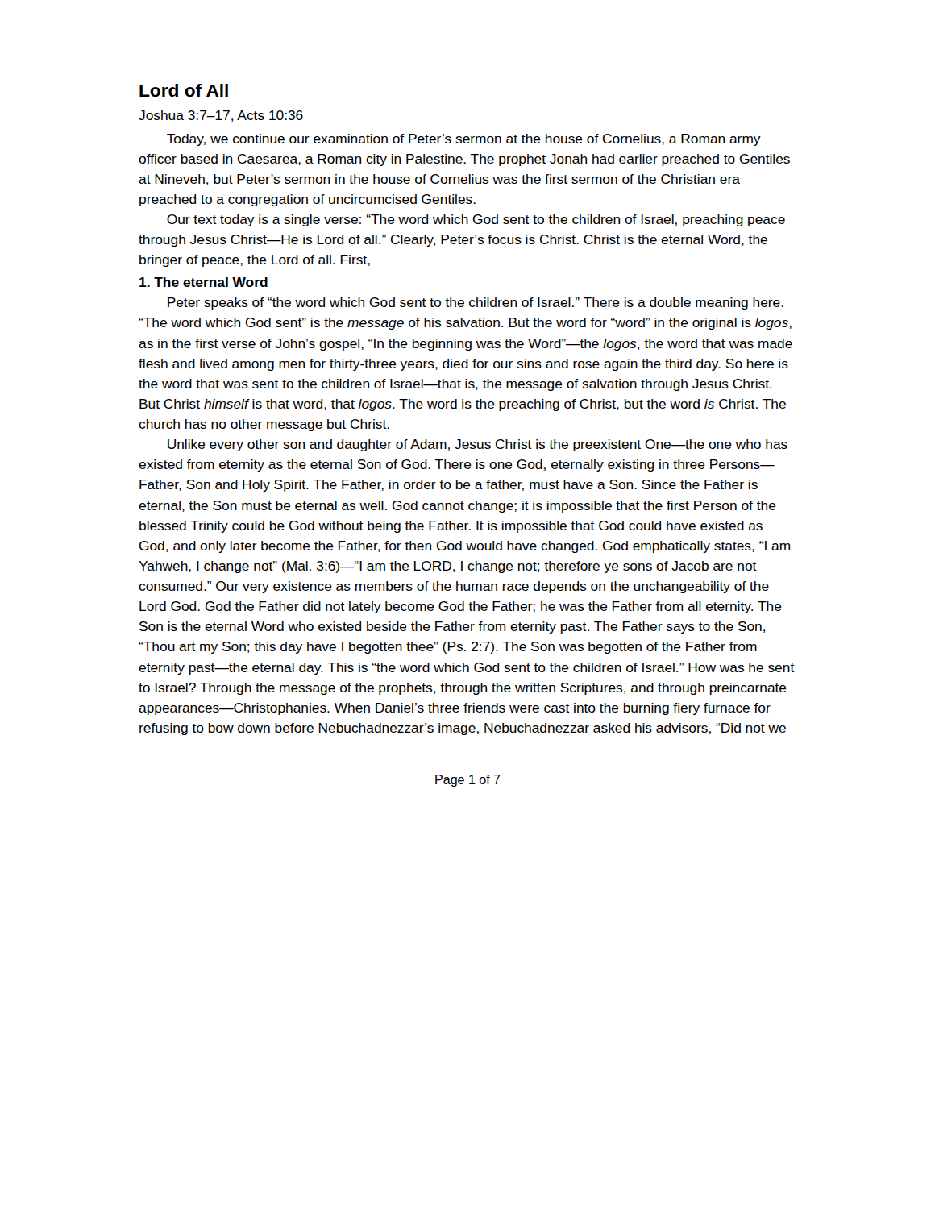Lord of All
Joshua 3:7–17, Acts 10:36
Today, we continue our examination of Peter’s sermon at the house of Cornelius, a Roman army officer based in Caesarea, a Roman city in Palestine. The prophet Jonah had earlier preached to Gentiles at Nineveh, but Peter’s sermon in the house of Cornelius was the first sermon of the Christian era preached to a congregation of uncircumcised Gentiles.
Our text today is a single verse: “The word which God sent to the children of Israel, preaching peace through Jesus Christ—He is Lord of all.” Clearly, Peter’s focus is Christ. Christ is the eternal Word, the bringer of peace, the Lord of all. First,
1. The eternal Word
Peter speaks of “the word which God sent to the children of Israel.” There is a double meaning here. “The word which God sent” is the message of his salvation. But the word for “word” in the original is logos, as in the first verse of John’s gospel, “In the beginning was the Word”—the logos, the word that was made flesh and lived among men for thirty-three years, died for our sins and rose again the third day. So here is the word that was sent to the children of Israel—that is, the message of salvation through Jesus Christ. But Christ himself is that word, that logos. The word is the preaching of Christ, but the word is Christ. The church has no other message but Christ.
Unlike every other son and daughter of Adam, Jesus Christ is the preexistent One—the one who has existed from eternity as the eternal Son of God. There is one God, eternally existing in three Persons—Father, Son and Holy Spirit. The Father, in order to be a father, must have a Son. Since the Father is eternal, the Son must be eternal as well. God cannot change; it is impossible that the first Person of the blessed Trinity could be God without being the Father. It is impossible that God could have existed as God, and only later become the Father, for then God would have changed. God emphatically states, “I am Yahweh, I change not” (Mal. 3:6)—“I am the LORD, I change not; therefore ye sons of Jacob are not consumed.” Our very existence as members of the human race depends on the unchangeability of the Lord God. God the Father did not lately become God the Father; he was the Father from all eternity. The Son is the eternal Word who existed beside the Father from eternity past. The Father says to the Son, “Thou art my Son; this day have I begotten thee” (Ps. 2:7). The Son was begotten of the Father from eternity past—the eternal day. This is “the word which God sent to the children of Israel.” How was he sent to Israel? Through the message of the prophets, through the written Scriptures, and through preincarnate appearances—Christophanies. When Daniel’s three friends were cast into the burning fiery furnace for refusing to bow down before Nebuchadnezzar’s image, Nebuchadnezzar asked his advisors, “Did not we
Page 1 of 7